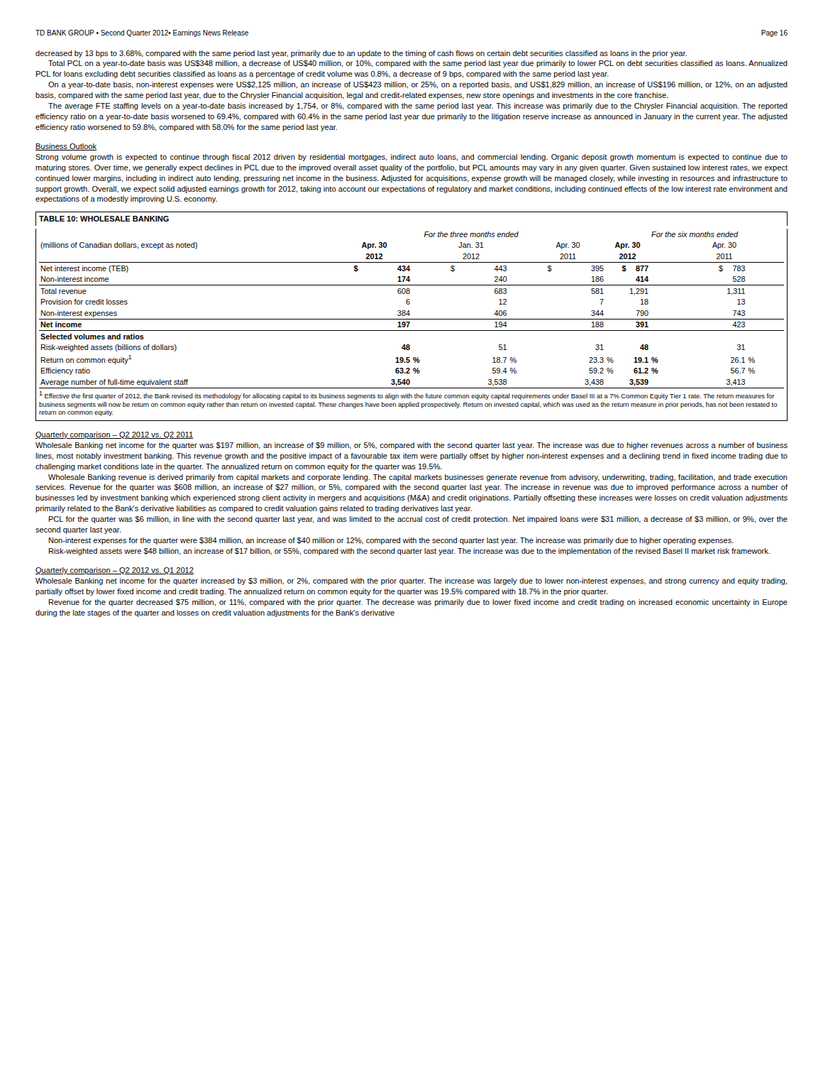TD BANK GROUP • Second Quarter 2012• Earnings News Release
Page 16
decreased by 13 bps to 3.68%, compared with the same period last year, primarily due to an update to the timing of cash flows on certain debt securities classified as loans in the prior year.
Total PCL on a year-to-date basis was US$348 million, a decrease of US$40 million, or 10%, compared with the same period last year due primarily to lower PCL on debt securities classified as loans. Annualized PCL for loans excluding debt securities classified as loans as a percentage of credit volume was 0.8%, a decrease of 9 bps, compared with the same period last year.
On a year-to-date basis, non-interest expenses were US$2,125 million, an increase of US$423 million, or 25%, on a reported basis, and US$1,829 million, an increase of US$196 million, or 12%, on an adjusted basis, compared with the same period last year, due to the Chrysler Financial acquisition, legal and credit-related expenses, new store openings and investments in the core franchise.
The average FTE staffing levels on a year-to-date basis increased by 1,754, or 8%, compared with the same period last year. This increase was primarily due to the Chrysler Financial acquisition. The reported efficiency ratio on a year-to-date basis worsened to 69.4%, compared with 60.4% in the same period last year due primarily to the litigation reserve increase as announced in January in the current year. The adjusted efficiency ratio worsened to 59.8%, compared with 58.0% for the same period last year.
Business Outlook
Strong volume growth is expected to continue through fiscal 2012 driven by residential mortgages, indirect auto loans, and commercial lending. Organic deposit growth momentum is expected to continue due to maturing stores. Over time, we generally expect declines in PCL due to the improved overall asset quality of the portfolio, but PCL amounts may vary in any given quarter. Given sustained low interest rates, we expect continued lower margins, including in indirect auto lending, pressuring net income in the business. Adjusted for acquisitions, expense growth will be managed closely, while investing in resources and infrastructure to support growth. Overall, we expect solid adjusted earnings growth for 2012, taking into account our expectations of regulatory and market conditions, including continued effects of the low interest rate environment and expectations of a modestly improving U.S. economy.
TABLE 10: WHOLESALE BANKING
| | For the three months ended | For the six months ended |
| (millions of Canadian dollars, except as noted) | Apr. 30 | | Jan. 31 | | Apr. 30 | Apr. 30 | | Apr. 30 | |
| | 2012 | | 2012 | | 2011 | 2012 | | 2011 | |
| Net interest income (TEB) | $ | 434 | | $ | 443 | | $ | 395 | $ | 877 | | $ | 783 | |
| Non-interest income | | 174 | | | 240 | | | 186 | | 414 | | | 528 | |
| Total revenue | | 608 | | | 683 | | | 581 | | 1,291 | | | 1,311 | |
| Provision for credit losses | | 6 | | | 12 | | | 7 | | 18 | | | 13 | |
| Non-interest expenses | | 384 | | | 406 | | | 344 | | 790 | | | 743 | |
| Net income | | 197 | | | 194 | | | 188 | | 391 | | | 423 | |
| Selected volumes and ratios | |
| Risk-weighted assets (billions of dollars) | | 48 | | | 51 | | | 31 | | 48 | | | 31 | |
| Return on common equity 1 | | 19.5 | % | | 18.7 | % | | 23.3 | % | 19.1 | % | | 26.1 | % |
| Efficiency ratio | | 63.2 | % | | 59.4 | % | | 59.2 | % | 61.2 | % | | 56.7 | % |
| Average number of full-time equivalent staff | | 3,540 | | | 3,538 | | | 3,438 | | 3,539 | | | 3,413 | |
1 Effective the first quarter of 2012, the Bank revised its methodology for allocating capital to its business segments to align with the future common equity capital requirements under Basel III at a 7% Common Equity Tier 1 rate. The return measures for business segments will now be return on common equity rather than return on invested capital. These changes have been applied prospectively. Return on invested capital, which was used as the return measure in prior periods, has not been restated to return on common equity.
Quarterly comparison – Q2 2012 vs. Q2 2011
Wholesale Banking net income for the quarter was $197 million, an increase of $9 million, or 5%, compared with the second quarter last year. The increase was due to higher revenues across a number of business lines, most notably investment banking. This revenue growth and the positive impact of a favourable tax item were partially offset by higher non-interest expenses and a declining trend in fixed income trading due to challenging market conditions late in the quarter. The annualized return on common equity for the quarter was 19.5%.
Wholesale Banking revenue is derived primarily from capital markets and corporate lending. The capital markets businesses generate revenue from advisory, underwriting, trading, facilitation, and trade execution services. Revenue for the quarter was $608 million, an increase of $27 million, or 5%, compared with the second quarter last year. The increase in revenue was due to improved performance across a number of businesses led by investment banking which experienced strong client activity in mergers and acquisitions (M&A) and credit originations. Partially offsetting these increases were losses on credit valuation adjustments primarily related to the Bank's derivative liabilities as compared to credit valuation gains related to trading derivatives last year.
PCL for the quarter was $6 million, in line with the second quarter last year, and was limited to the accrual cost of credit protection. Net impaired loans were $31 million, a decrease of $3 million, or 9%, over the second quarter last year.
Non-interest expenses for the quarter were $384 million, an increase of $40 million or 12%, compared with the second quarter last year. The increase was primarily due to higher operating expenses.
Risk-weighted assets were $48 billion, an increase of $17 billion, or 55%, compared with the second quarter last year. The increase was due to the implementation of the revised Basel II market risk framework.
Quarterly comparison – Q2 2012 vs. Q1 2012
Wholesale Banking net income for the quarter increased by $3 million, or 2%, compared with the prior quarter. The increase was largely due to lower non-interest expenses, and strong currency and equity trading, partially offset by lower fixed income and credit trading. The annualized return on common equity for the quarter was 19.5% compared with 18.7% in the prior quarter.
Revenue for the quarter decreased $75 million, or 11%, compared with the prior quarter. The decrease was primarily due to lower fixed income and credit trading on increased economic uncertainty in Europe during the late stages of the quarter and losses on credit valuation adjustments for the Bank's derivative